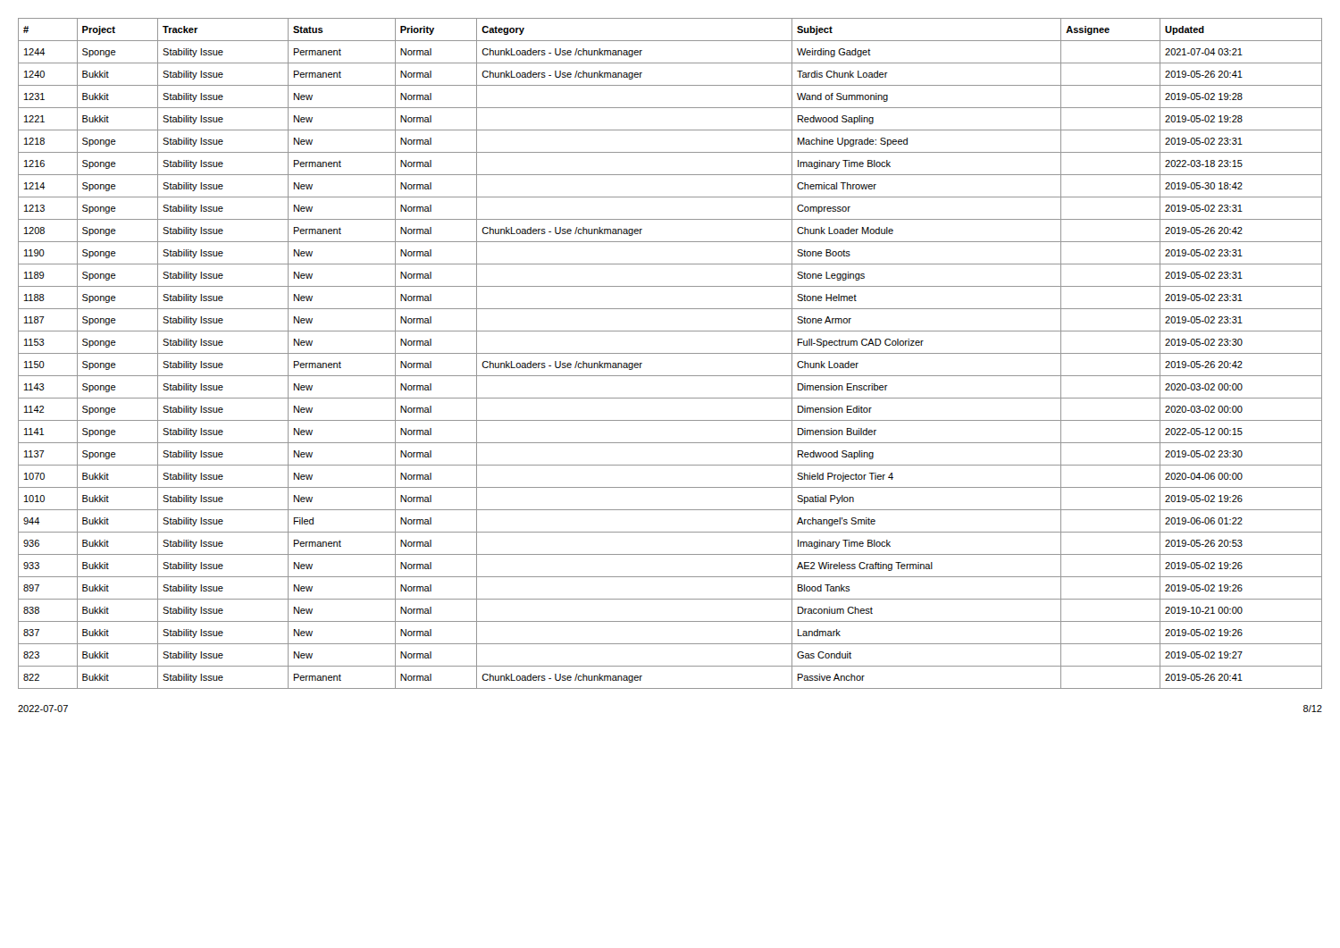| # | Project | Tracker | Status | Priority | Category | Subject | Assignee | Updated |
| --- | --- | --- | --- | --- | --- | --- | --- | --- |
| 1244 | Sponge | Stability Issue | Permanent | Normal | ChunkLoaders - Use /chunkmanager | Weirding Gadget | | 2021-07-04 03:21 |
| 1240 | Bukkit | Stability Issue | Permanent | Normal | ChunkLoaders - Use /chunkmanager | Tardis Chunk Loader | | 2019-05-26 20:41 |
| 1231 | Bukkit | Stability Issue | New | Normal | | Wand of Summoning | | 2019-05-02 19:28 |
| 1221 | Bukkit | Stability Issue | New | Normal | | Redwood Sapling | | 2019-05-02 19:28 |
| 1218 | Sponge | Stability Issue | New | Normal | | Machine Upgrade: Speed | | 2019-05-02 23:31 |
| 1216 | Sponge | Stability Issue | Permanent | Normal | | Imaginary Time Block | | 2022-03-18 23:15 |
| 1214 | Sponge | Stability Issue | New | Normal | | Chemical Thrower | | 2019-05-30 18:42 |
| 1213 | Sponge | Stability Issue | New | Normal | | Compressor | | 2019-05-02 23:31 |
| 1208 | Sponge | Stability Issue | Permanent | Normal | ChunkLoaders - Use /chunkmanager | Chunk Loader Module | | 2019-05-26 20:42 |
| 1190 | Sponge | Stability Issue | New | Normal | | Stone Boots | | 2019-05-02 23:31 |
| 1189 | Sponge | Stability Issue | New | Normal | | Stone Leggings | | 2019-05-02 23:31 |
| 1188 | Sponge | Stability Issue | New | Normal | | Stone Helmet | | 2019-05-02 23:31 |
| 1187 | Sponge | Stability Issue | New | Normal | | Stone Armor | | 2019-05-02 23:31 |
| 1153 | Sponge | Stability Issue | New | Normal | | Full-Spectrum CAD Colorizer | | 2019-05-02 23:30 |
| 1150 | Sponge | Stability Issue | Permanent | Normal | ChunkLoaders - Use /chunkmanager | Chunk Loader | | 2019-05-26 20:42 |
| 1143 | Sponge | Stability Issue | New | Normal | | Dimension Enscriber | | 2020-03-02 00:00 |
| 1142 | Sponge | Stability Issue | New | Normal | | Dimension Editor | | 2020-03-02 00:00 |
| 1141 | Sponge | Stability Issue | New | Normal | | Dimension Builder | | 2022-05-12 00:15 |
| 1137 | Sponge | Stability Issue | New | Normal | | Redwood Sapling | | 2019-05-02 23:30 |
| 1070 | Bukkit | Stability Issue | New | Normal | | Shield Projector Tier 4 | | 2020-04-06 00:00 |
| 1010 | Bukkit | Stability Issue | New | Normal | | Spatial Pylon | | 2019-05-02 19:26 |
| 944 | Bukkit | Stability Issue | Filed | Normal | | Archangel's Smite | | 2019-06-06 01:22 |
| 936 | Bukkit | Stability Issue | Permanent | Normal | | Imaginary Time Block | | 2019-05-26 20:53 |
| 933 | Bukkit | Stability Issue | New | Normal | | AE2 Wireless Crafting Terminal | | 2019-05-02 19:26 |
| 897 | Bukkit | Stability Issue | New | Normal | | Blood Tanks | | 2019-05-02 19:26 |
| 838 | Bukkit | Stability Issue | New | Normal | | Draconium Chest | | 2019-10-21 00:00 |
| 837 | Bukkit | Stability Issue | New | Normal | | Landmark | | 2019-05-02 19:26 |
| 823 | Bukkit | Stability Issue | New | Normal | | Gas Conduit | | 2019-05-02 19:27 |
| 822 | Bukkit | Stability Issue | Permanent | Normal | ChunkLoaders - Use /chunkmanager | Passive Anchor | | 2019-05-26 20:41 |
2022-07-07 8/12